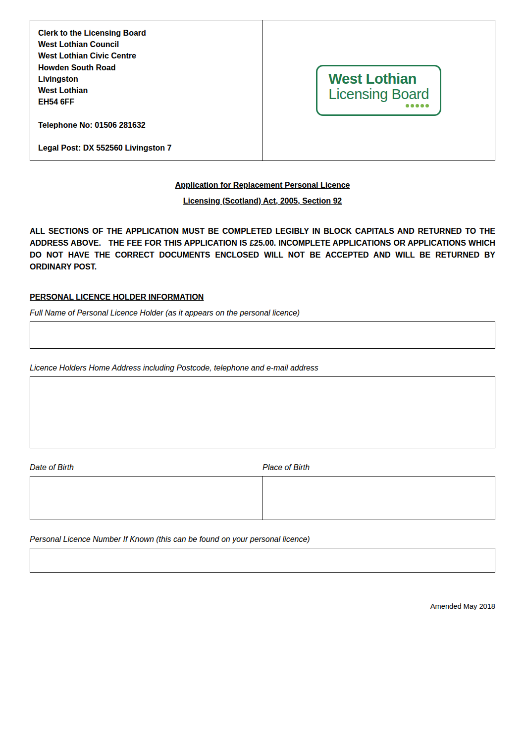| Clerk to the Licensing Board West Lothian Council West Lothian Civic Centre Howden South Road Livingston West Lothian EH54 6FF Telephone No: 01506 281632 Legal Post: DX 552560 Livingston 7 | West Lothian Licensing Board |
Application for Replacement Personal Licence
Licensing (Scotland) Act, 2005, Section 92
ALL SECTIONS OF THE APPLICATION MUST BE COMPLETED LEGIBLY IN BLOCK CAPITALS AND RETURNED TO THE ADDRESS ABOVE. THE FEE FOR THIS APPLICATION IS £25.00. INCOMPLETE APPLICATIONS OR APPLICATIONS WHICH DO NOT HAVE THE CORRECT DOCUMENTS ENCLOSED WILL NOT BE ACCEPTED AND WILL BE RETURNED BY ORDINARY POST.
PERSONAL LICENCE HOLDER INFORMATION
Full Name of Personal Licence Holder (as it appears on the personal licence)
Licence Holders Home Address including Postcode, telephone and e-mail address
| Date of Birth | Place of Birth |
Personal Licence Number If Known (this can be found on your personal licence)
Amended May 2018